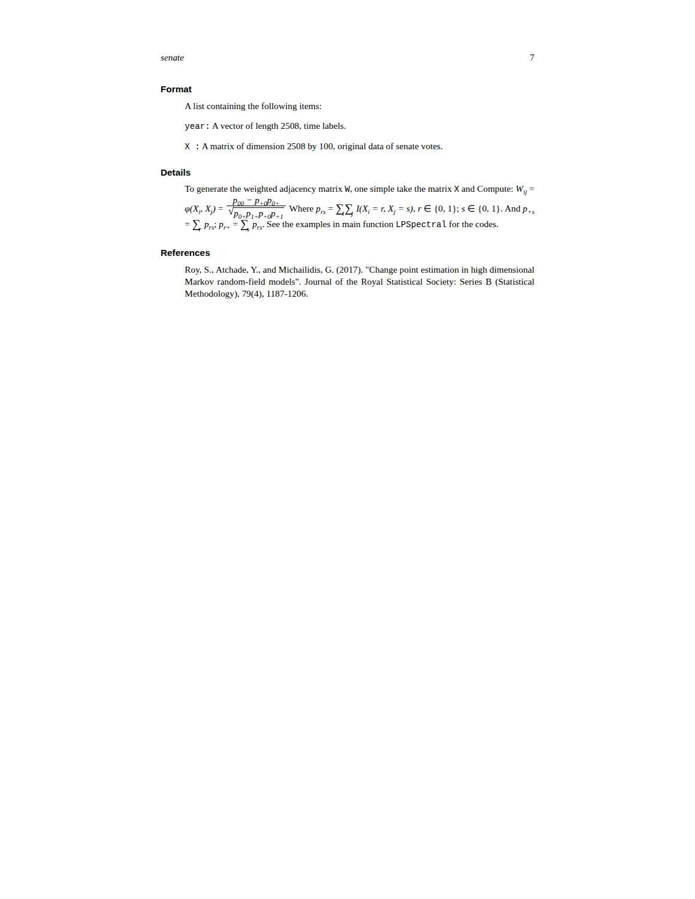senate 7
Format
A list containing the following items:
year: A vector of length 2508, time labels.
X : A matrix of dimension 2508 by 100, original data of senate votes.
Details
To generate the weighted adjacency matrix W, one simple take the matrix X and Compute: Wij = φ(Xi, Xj) = p00 − p+0p0+p0+p1+p+0p+1 Where prs = ∑i∑j I(Xi = r, Xj = s), r ∈ {0, 1}; s ∈ {0, 1}. And p+s = ∑r prs; pr+ = ∑s prs. See the examples in main function LPSpectral for the codes.
References
Roy, S., Atchade, Y., and Michailidis, G. (2017). "Change point estimation in high dimensional Markov random-field models". Journal of the Royal Statistical Society: Series B (Statistical Methodology), 79(4), 1187-1206.